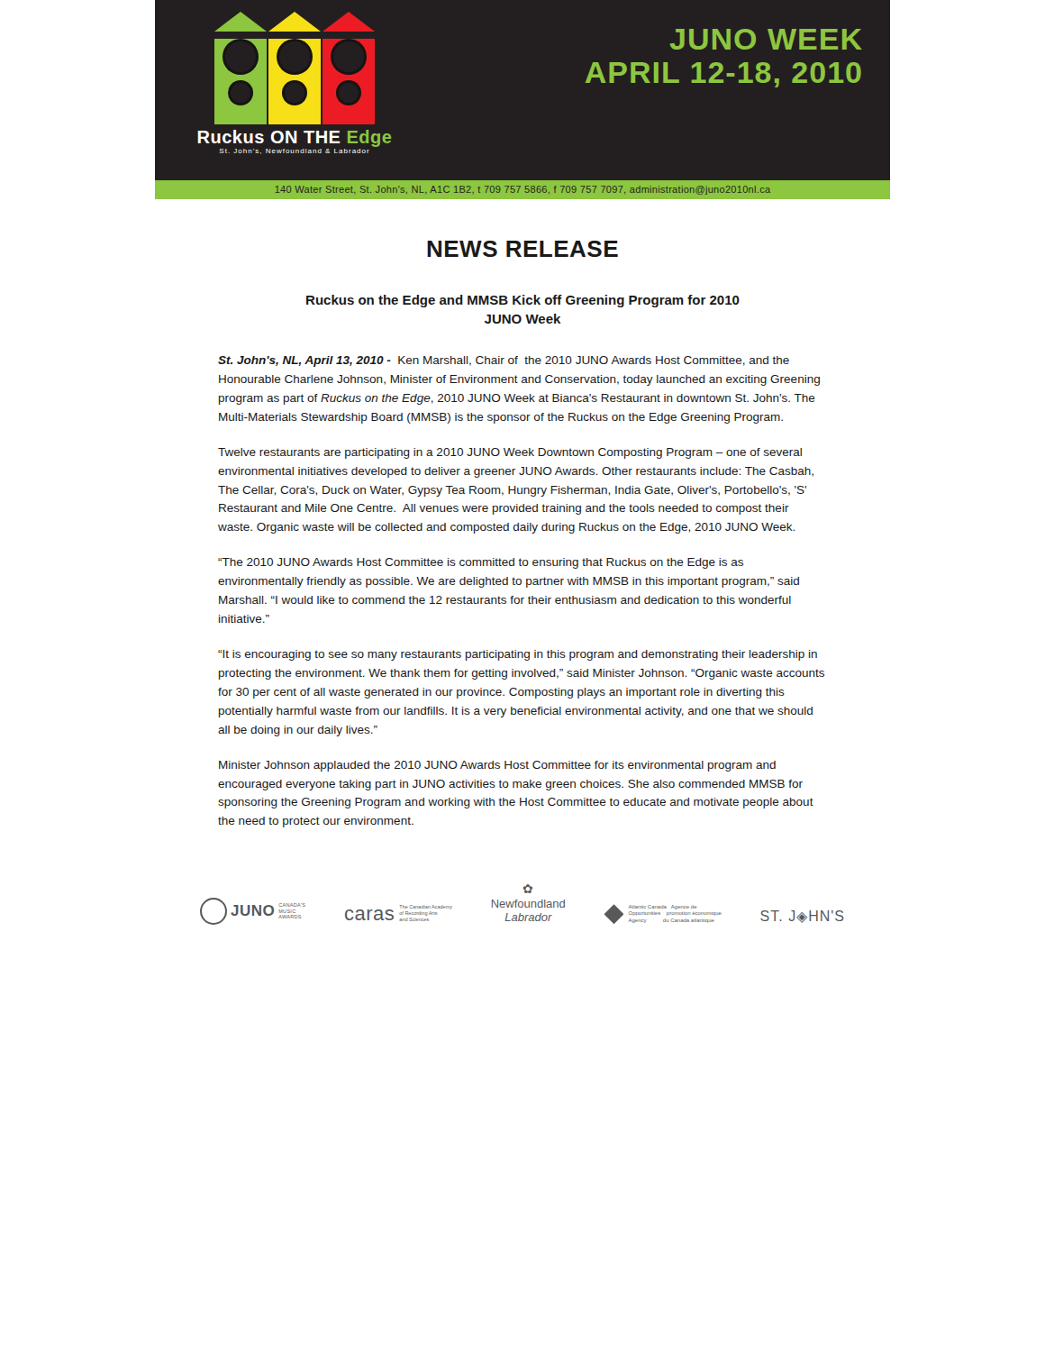Ruckus ON THE Edge
St. John's, Newfoundland & Labrador
JUNO WEEK
APRIL 12-18, 2010
140 Water Street, St. John's, NL, A1C 1B2, t 709 757 5866, f 709 757 7097, administration@juno2010nl.ca
NEWS RELEASE
Ruckus on the Edge and MMSB Kick off Greening Program for 2010
JUNO Week
St. John's, NL, April 13, 2010 - Ken Marshall, Chair of the 2010 JUNO Awards Host Committee, and the Honourable Charlene Johnson, Minister of Environment and Conservation, today launched an exciting Greening program as part of Ruckus on the Edge, 2010 JUNO Week at Bianca's Restaurant in downtown St. John's. The Multi-Materials Stewardship Board (MMSB) is the sponsor of the Ruckus on the Edge Greening Program.
Twelve restaurants are participating in a 2010 JUNO Week Downtown Composting Program – one of several environmental initiatives developed to deliver a greener JUNO Awards. Other restaurants include: The Casbah, The Cellar, Cora's, Duck on Water, Gypsy Tea Room, Hungry Fisherman, India Gate, Oliver's, Portobello's, 'S' Restaurant and Mile One Centre. All venues were provided training and the tools needed to compost their waste. Organic waste will be collected and composted daily during Ruckus on the Edge, 2010 JUNO Week.
“The 2010 JUNO Awards Host Committee is committed to ensuring that Ruckus on the Edge is as environmentally friendly as possible. We are delighted to partner with MMSB in this important program,” said Marshall. “I would like to commend the 12 restaurants for their enthusiasm and dedication to this wonderful initiative.”
“It is encouraging to see so many restaurants participating in this program and demonstrating their leadership in protecting the environment. We thank them for getting involved,” said Minister Johnson. “Organic waste accounts for 30 per cent of all waste generated in our province. Composting plays an important role in diverting this potentially harmful waste from our landfills. It is a very beneficial environmental activity, and one that we should all be doing in our daily lives.”
Minister Johnson applauded the 2010 JUNO Awards Host Committee for its environmental program and encouraged everyone taking part in JUNO activities to make green choices. She also commended MMSB for sponsoring the Greening Program and working with the Host Committee to educate and motivate people about the need to protect our environment.
JUNO
CANADA'S
MUSIC
AWARDS
caras
The Canadian Academy
of Recording Arts
and Sciences
✿
Newfoundland
Labrador
Atlantic Canada Agence de
Opportunities promotion économique
Agency du Canada atlantique
ST. J◈HN'S